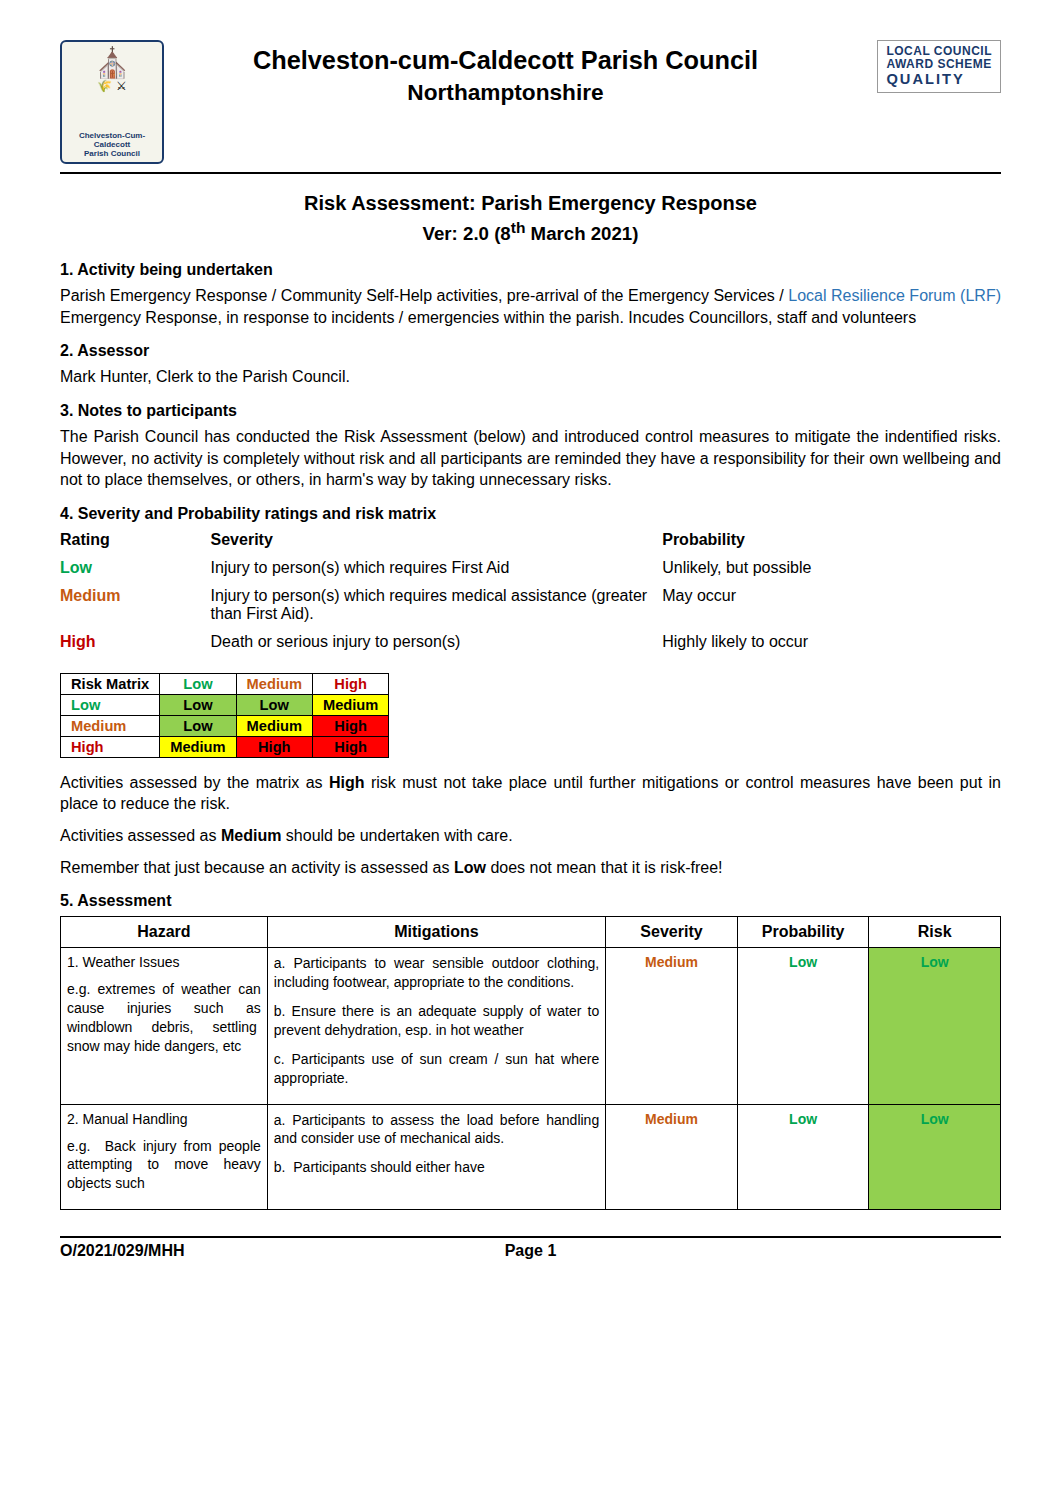⛪
🌾 ⚔
Chelveston-Cum-Caldecott
Parish Council
Chelveston-cum-Caldecott Parish Council
Northamptonshire
LOCAL COUNCIL
AWARD SCHEME
QUALITY
Risk Assessment: Parish Emergency Response
Ver: 2.0 (8th March 2021)
1. Activity being undertaken
Parish Emergency Response / Community Self-Help activities, pre-arrival of the Emergency Services / Local Resilience Forum (LRF) Emergency Response, in response to incidents / emergencies within the parish. Incudes Councillors, staff and volunteers
2. Assessor
Mark Hunter, Clerk to the Parish Council.
3. Notes to participants
The Parish Council has conducted the Risk Assessment (below) and introduced control measures to mitigate the indentified risks. However, no activity is completely without risk and all participants are reminded they have a responsibility for their own wellbeing and not to place themselves, or others, in harm's way by taking unnecessary risks.
4. Severity and Probability ratings and risk matrix
| Rating | Severity | Probability |
| --- | --- | --- |
| Low | Injury to person(s) which requires First Aid | Unlikely, but possible |
| Medium | Injury to person(s) which requires medical assistance (greater than First Aid). | May occur |
| High | Death or serious injury to person(s) | Highly likely to occur |
| Risk Matrix | Low | Medium | High |
| Low | Low | Low | Medium |
| Medium | Low | Medium | High |
| High | Medium | High | High |
Activities assessed by the matrix as High risk must not take place until further mitigations or control measures have been put in place to reduce the risk.
Activities assessed as Medium should be undertaken with care.
Remember that just because an activity is assessed as Low does not mean that it is risk-free!
5. Assessment
| Hazard | Mitigations | Severity | Probability | Risk |
| --- | --- | --- | --- | --- |
| 1. Weather Issues e.g. extremes of weather can cause injuries such as windblown debris, settling snow may hide dangers, etc | a. Participants to wear sensible outdoor clothing, including footwear, appropriate to the conditions. b. Ensure there is an adequate supply of water to prevent dehydration, esp. in hot weather c. Participants use of sun cream / sun hat where appropriate. | Medium | Low | Low |
| 2. Manual Handling e.g. Back injury from people attempting to move heavy objects such | a. Participants to assess the load before handling and consider use of mechanical aids. b. Participants should either have | Medium | Low | Low |
O/2021/029/MHH
Page 1